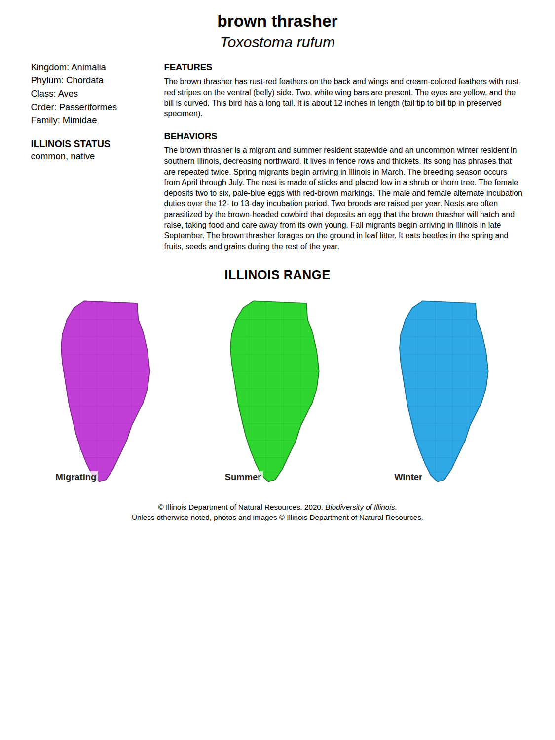brown thrasher
Toxostoma rufum
Kingdom: Animalia
Phylum: Chordata
Class: Aves
Order: Passeriformes
Family: Mimidae
Illinois Status
common, native
Features
The brown thrasher has rust-red feathers on the back and wings and cream-colored feathers with rust-red stripes on the ventral (belly) side. Two, white wing bars are present. The eyes are yellow, and the bill is curved. This bird has a long tail. It is about 12 inches in length (tail tip to bill tip in preserved specimen).
Behaviors
The brown thrasher is a migrant and summer resident statewide and an uncommon winter resident in southern Illinois, decreasing northward. It lives in fence rows and thickets. Its song has phrases that are repeated twice. Spring migrants begin arriving in Illinois in March. The breeding season occurs from April through July. The nest is made of sticks and placed low in a shrub or thorn tree. The female deposits two to six, pale-blue eggs with red-brown markings. The male and female alternate incubation duties over the 12- to 13-day incubation period. Two broods are raised per year. Nests are often parasitized by the brown-headed cowbird that deposits an egg that the brown thrasher will hatch and raise, taking food and care away from its own young. Fall migrants begin arriving in Illinois in late September. The brown thrasher forages on the ground in leaf litter. It eats beetles in the spring and fruits, seeds and grains during the rest of the year.
Illinois Range
Migrating
Summer
Winter
© Illinois Department of Natural Resources. 2020. Biodiversity of Illinois.
Unless otherwise noted, photos and images © Illinois Department of Natural Resources.